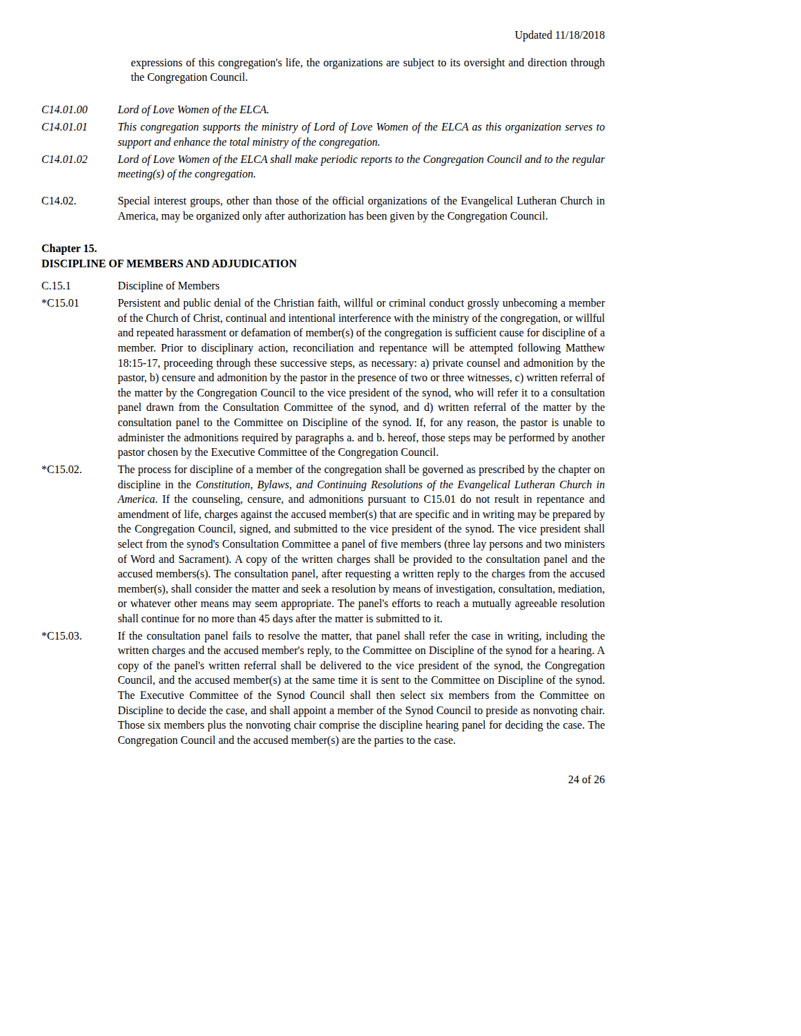Updated 11/18/2018
expressions of this congregation's life, the organizations are subject to its oversight and direction through the Congregation Council.
C14.01.00
Lord of Love Women of the ELCA.
C14.01.01
This congregation supports the ministry of Lord of Love Women of the ELCA as this organization serves to support and enhance the total ministry of the congregation.
C14.01.02
Lord of Love Women of the ELCA shall make periodic reports to the Congregation Council and to the regular meeting(s) of the congregation.
C14.02.
Special interest groups, other than those of the official organizations of the Evangelical Lutheran Church in America, may be organized only after authorization has been given by the Congregation Council.
Chapter 15.
DISCIPLINE OF MEMBERS AND ADJUDICATION
C.15.1
Discipline of Members
*C15.01
Persistent and public denial of the Christian faith, willful or criminal conduct grossly unbecoming a member of the Church of Christ, continual and intentional interference with the ministry of the congregation, or willful and repeated harassment or defamation of member(s) of the congregation is sufficient cause for discipline of a member. Prior to disciplinary action, reconciliation and repentance will be attempted following Matthew 18:15-17, proceeding through these successive steps, as necessary: a) private counsel and admonition by the pastor, b) censure and admonition by the pastor in the presence of two or three witnesses, c) written referral of the matter by the Congregation Council to the vice president of the synod, who will refer it to a consultation panel drawn from the Consultation Committee of the synod, and d) written referral of the matter by the consultation panel to the Committee on Discipline of the synod. If, for any reason, the pastor is unable to administer the admonitions required by paragraphs a. and b. hereof, those steps may be performed by another pastor chosen by the Executive Committee of the Congregation Council.
*C15.02.
The process for discipline of a member of the congregation shall be governed as prescribed by the chapter on discipline in the Constitution, Bylaws, and Continuing Resolutions of the Evangelical Lutheran Church in America. If the counseling, censure, and admonitions pursuant to C15.01 do not result in repentance and amendment of life, charges against the accused member(s) that are specific and in writing may be prepared by the Congregation Council, signed, and submitted to the vice president of the synod. The vice president shall select from the synod's Consultation Committee a panel of five members (three lay persons and two ministers of Word and Sacrament). A copy of the written charges shall be provided to the consultation panel and the accused members(s). The consultation panel, after requesting a written reply to the charges from the accused member(s), shall consider the matter and seek a resolution by means of investigation, consultation, mediation, or whatever other means may seem appropriate. The panel's efforts to reach a mutually agreeable resolution shall continue for no more than 45 days after the matter is submitted to it.
*C15.03.
If the consultation panel fails to resolve the matter, that panel shall refer the case in writing, including the written charges and the accused member's reply, to the Committee on Discipline of the synod for a hearing. A copy of the panel's written referral shall be delivered to the vice president of the synod, the Congregation Council, and the accused member(s) at the same time it is sent to the Committee on Discipline of the synod. The Executive Committee of the Synod Council shall then select six members from the Committee on Discipline to decide the case, and shall appoint a member of the Synod Council to preside as nonvoting chair. Those six members plus the nonvoting chair comprise the discipline hearing panel for deciding the case. The Congregation Council and the accused member(s) are the parties to the case.
24 of 26